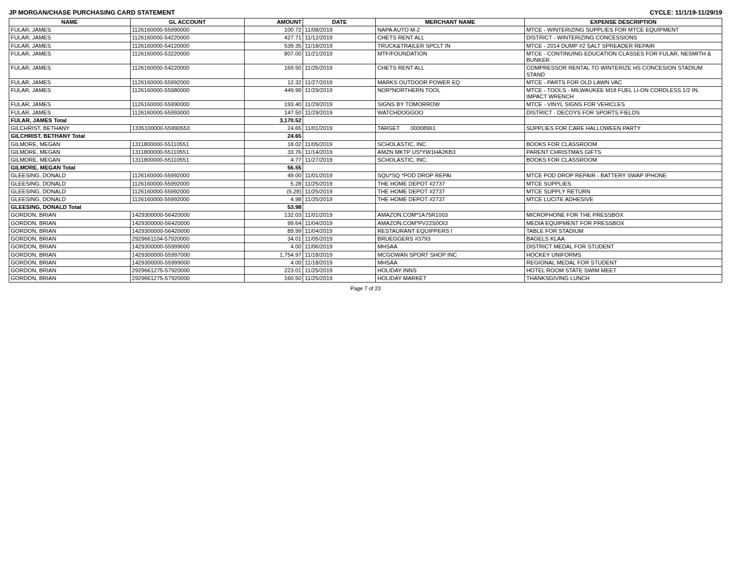JP MORGAN/CHASE PURCHASING CARD STATEMENT
CYCLE: 11/1/19-11/29/19
| NAME | GL ACCOUNT | AMOUNT | DATE | MERCHANT NAME | EXPENSE DESCRIPTION |
| --- | --- | --- | --- | --- | --- |
| FULAR, JAMES | 1126160000-55990000 | 100.72 | 11/08/2019 | NAPA AUTO M-2 | MTCE - WINTERIZING SUPPLIES FOR MTCE EQUIPMENT |
| FULAR, JAMES | 1126160000-54220000 | 427.71 | 11/12/2019 | CHETS RENT ALL | DISTRICT - WINTERIZING CONCESSIONS |
| FULAR, JAMES | 1126160000-54120000 | 539.35 | 11/18/2019 | TRUCK&TRAILER SPCLT IN | MTCE - 2014 DUMP #2 SALT SPREADER REPAIR |
| FULAR, JAMES | 1126160000-53220000 | 807.00 | 11/21/2019 | MTF/FOUNDATION | MTCE - CONTINUING EDUCATION CLASSES FOR FULAR, NESMITH & BUNKER |
| FULAR, JAMES | 1126160000-54220000 | 169.50 | 11/26/2019 | CHETS RENT ALL | COMPRESSOR RENTAL TO WINTERIZE HS CONCESION STADIUM STAND |
| FULAR, JAMES | 1126160000-55992000 | 12.32 | 11/27/2019 | MARKS OUTDOOR POWER EQ | MTCE - PARTS FOR OLD LAWN VAC |
| FULAR, JAMES | 1126160000-55980000 | 449.99 | 11/29/2019 | NOR*NORTHERN TOOL | MTCE - TOOLS - MILWAUKEE M18 FUEL LI-ON CORDLESS 1/2 IN. IMPACT WRENCH |
| FULAR, JAMES | 1126160000-55990000 | 193.40 | 11/29/2019 | SIGNS BY TOMORROW | MTCE - VINYL SIGNS FOR VEHICLES |
| FULAR, JAMES | 1126160000-55993000 | 147.50 | 11/29/2019 | WATCHDOGGOO | DISTRICT - DECOYS FOR SPORTS FIELDS |
| FULAR, JAMES Total | 3,170.52 | | | |
| GILCHRIST, BETHANY | 1335100000-55990553 | 24.65 | 11/01/2019 | TARGET 00008961 | SUPPLIES FOR CARE HALLOWEEN PARTY |
| GILCHRIST, BETHANY Total | 24.65 | | | |
| GILMORE, MEGAN | 1311800000-55110551 | 18.02 | 11/05/2019 | SCHOLASTIC, INC. | BOOKS FOR CLASSROOM |
| GILMORE, MEGAN | 1311800000-55110551 | 33.76 | 11/14/2019 | AMZN MKTP US*YW1HA2KB3 | PARENT CHRISTMAS GIFTS |
| GILMORE, MEGAN | 1311800000-55110551 | 4.77 | 11/27/2019 | SCHOLASTIC, INC. | BOOKS FOR CLASSROOM |
| GILMORE, MEGAN Total | 56.55 | | | |
| GLEESING, DONALD | 1126160000-55992000 | 49.00 | 11/01/2019 | SQU*SQ *POD DROP REPAI | MTCE POD DROP REPAIR - BATTERY SWAP IPHONE |
| GLEESING, DONALD | 1126160000-55992000 | 5.28 | 11/25/2019 | THE HOME DEPOT #2737 | MTCE SUPPLIES |
| GLEESING, DONALD | 1126160000-55992000 | (5.28) | 11/25/2019 | THE HOME DEPOT #2737 | MTCE SUPPLY RETURN |
| GLEESING, DONALD | 1126160000-55992000 | 4.98 | 11/25/2019 | THE HOME DEPOT #2737 | MTCE LUCITE ADHESIVE |
| GLEESING, DONALD Total | 53.98 | | | |
| GORDON, BRIAN | 1429300000-56420000 | 132.03 | 11/01/2019 | AMAZON.COM*1A75R1003 | MICROPHONE FOR THE PRESSBOX |
| GORDON, BRIAN | 1429300000-56420000 | 99.64 | 11/04/2019 | AMAZON.COM*PV22S0OI3 | MEDIA EQUIPMENT FOR PRESSBOX |
| GORDON, BRIAN | 1429300000-56420000 | 89.99 | 11/04/2019 | RESTAURANT EQUIPPERS I | TABLE FOR STADIUM |
| GORDON, BRIAN | 2929661104-57920000 | 34.01 | 11/05/2019 | BRUEGGERS #3793 | BAGELS KLAA |
| GORDON, BRIAN | 1429300000-55999000 | 4.00 | 11/06/2019 | MHSAA | DISTRICT MEDAL FOR STUDENT |
| GORDON, BRIAN | 1429300000-55997000 | 1,754.97 | 11/18/2019 | MCGOWAN SPORT SHOP INC | HOCKEY UNIFORMS |
| GORDON, BRIAN | 1429300000-55999000 | 4.00 | 11/18/2019 | MHSAA | REGIONAL MEDAL FOR STUDENT |
| GORDON, BRIAN | 2929661275-57920000 | 223.01 | 11/25/2019 | HOLIDAY INNS | HOTEL ROOM STATE SWIM MEET |
| GORDON, BRIAN | 2929661275-57920000 | 160.50 | 11/25/2019 | HOLIDAY MARKET | THANKSGIVING LUNCH |
Page 7 of 23